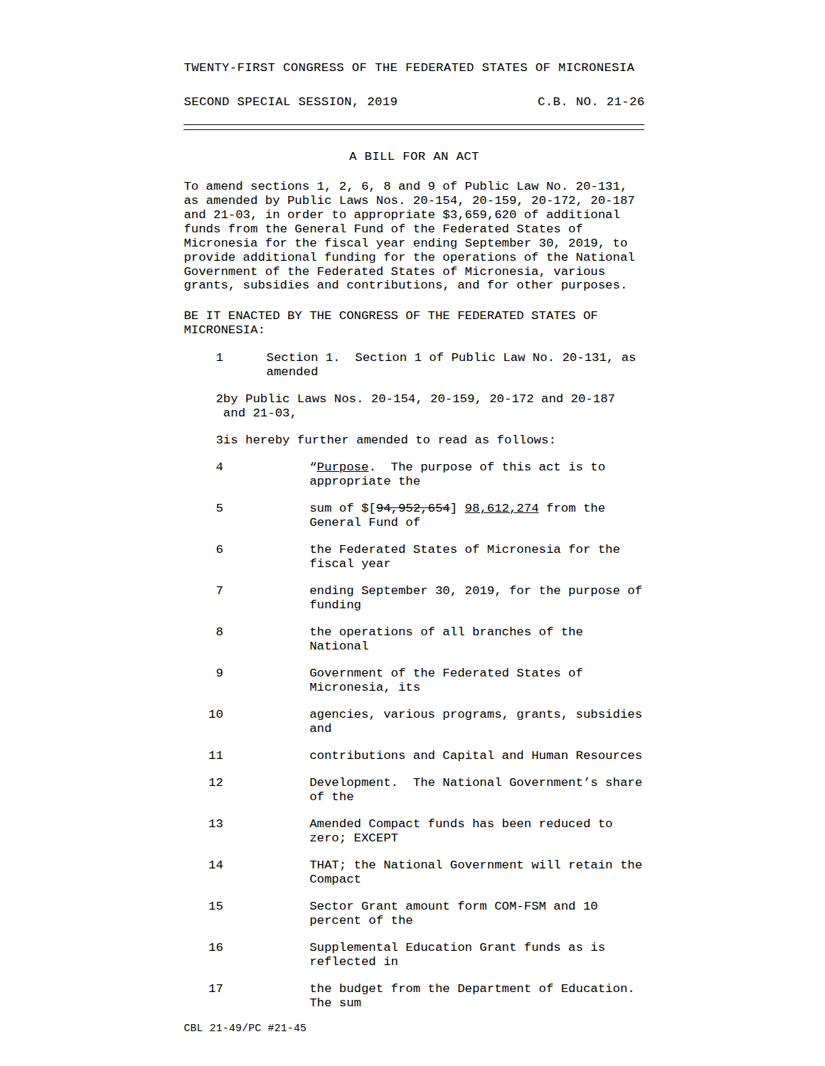TWENTY-FIRST CONGRESS OF THE FEDERATED STATES OF MICRONESIA
SECOND SPECIAL SESSION, 2019 C.B. NO. 21-26
A BILL FOR AN ACT
To amend sections 1, 2, 6, 8 and 9 of Public Law No. 20-131, as amended by Public Laws Nos. 20-154, 20-159, 20-172, 20-187 and 21-03, in order to appropriate $3,659,620 of additional funds from the General Fund of the Federated States of Micronesia for the fiscal year ending September 30, 2019, to provide additional funding for the operations of the National Government of the Federated States of Micronesia, various grants, subsidies and contributions, and for other purposes.
BE IT ENACTED BY THE CONGRESS OF THE FEDERATED STATES OF MICRONESIA:
| 1 | Section 1. Section 1 of Public Law No. 20-131, as amended |
| 2 | by Public Laws Nos. 20-154, 20-159, 20-172 and 20-187 and 21-03, |
| 3 | is hereby further amended to read as follows: |
| 4 | “ Purpose . The purpose of this act is to appropriate the |
| 5 | sum of $[ 94,952,654 ] 98,612,274 from the General Fund of |
| 6 | the Federated States of Micronesia for the fiscal year |
| 7 | ending September 30, 2019, for the purpose of funding |
| 8 | the operations of all branches of the National |
| 9 | Government of the Federated States of Micronesia, its |
| 10 | agencies, various programs, grants, subsidies and |
| 11 | contributions and Capital and Human Resources |
| 12 | Development. The National Government’s share of the |
| 13 | Amended Compact funds has been reduced to zero; EXCEPT |
| 14 | THAT; the National Government will retain the Compact |
| 15 | Sector Grant amount form COM-FSM and 10 percent of the |
| 16 | Supplemental Education Grant funds as is reflected in |
| 17 | the budget from the Department of Education. The sum |
CBL 21-49/PC #21-45